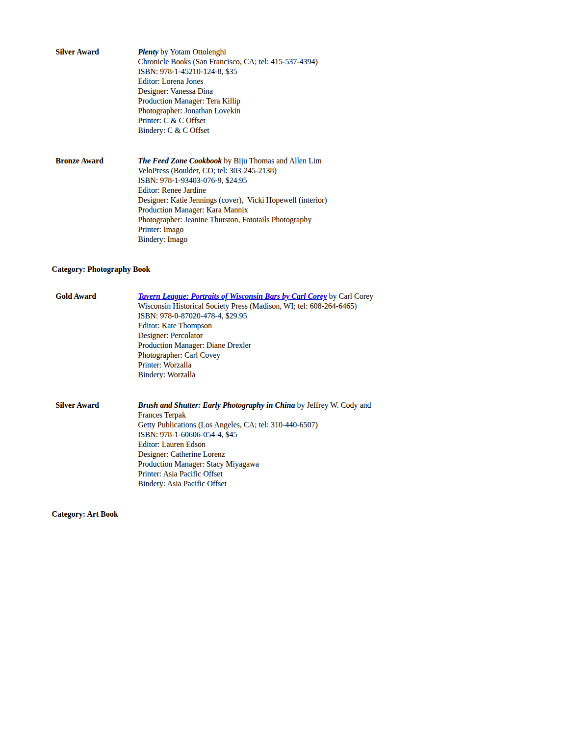Silver Award
Plenty by Yotam Ottolenghi Chronicle Books (San Francisco, CA; tel: 415-537-4394) ISBN: 978-1-45210-124-8, $35 Editor: Lorena Jones Designer: Vanessa Dina Production Manager: Tera Killip Photographer: Jonathan Lovekin Printer: C & C Offset Bindery: C & C Offset
Bronze Award
The Feed Zone Cookbook by Biju Thomas and Allen Lim VeloPress (Boulder, CO; tel: 303-245-2138) ISBN: 978-1-93403-076-9, $24.95 Editor: Renee Jardine Designer: Katie Jennings (cover), Vicki Hopewell (interior) Production Manager: Kara Mannix Photographer: Jeanine Thurston, Fototails Photography Printer: Imago Bindery: Imago
Category: Photography Book
Gold Award
Tavern League: Portraits of Wisconsin Bars by Carl Corey by Carl Corey Wisconsin Historical Society Press (Madison, WI; tel: 608-264-6465) ISBN: 978-0-87020-478-4, $29.95 Editor: Kate Thompson Designer: Percolator Production Manager: Diane Drexler Photographer: Carl Covey Printer: Worzalla Bindery: Worzalla
Silver Award
Brush and Shutter: Early Photography in China by Jeffrey W. Cody and Frances Terpak Getty Publications (Los Angeles, CA; tel: 310-440-6507) ISBN: 978-1-60606-054-4, $45 Editor: Lauren Edson Designer: Catherine Lorenz Production Manager: Stacy Miyagawa Printer: Asia Pacific Offset Bindery: Asia Pacific Offset
Category: Art Book